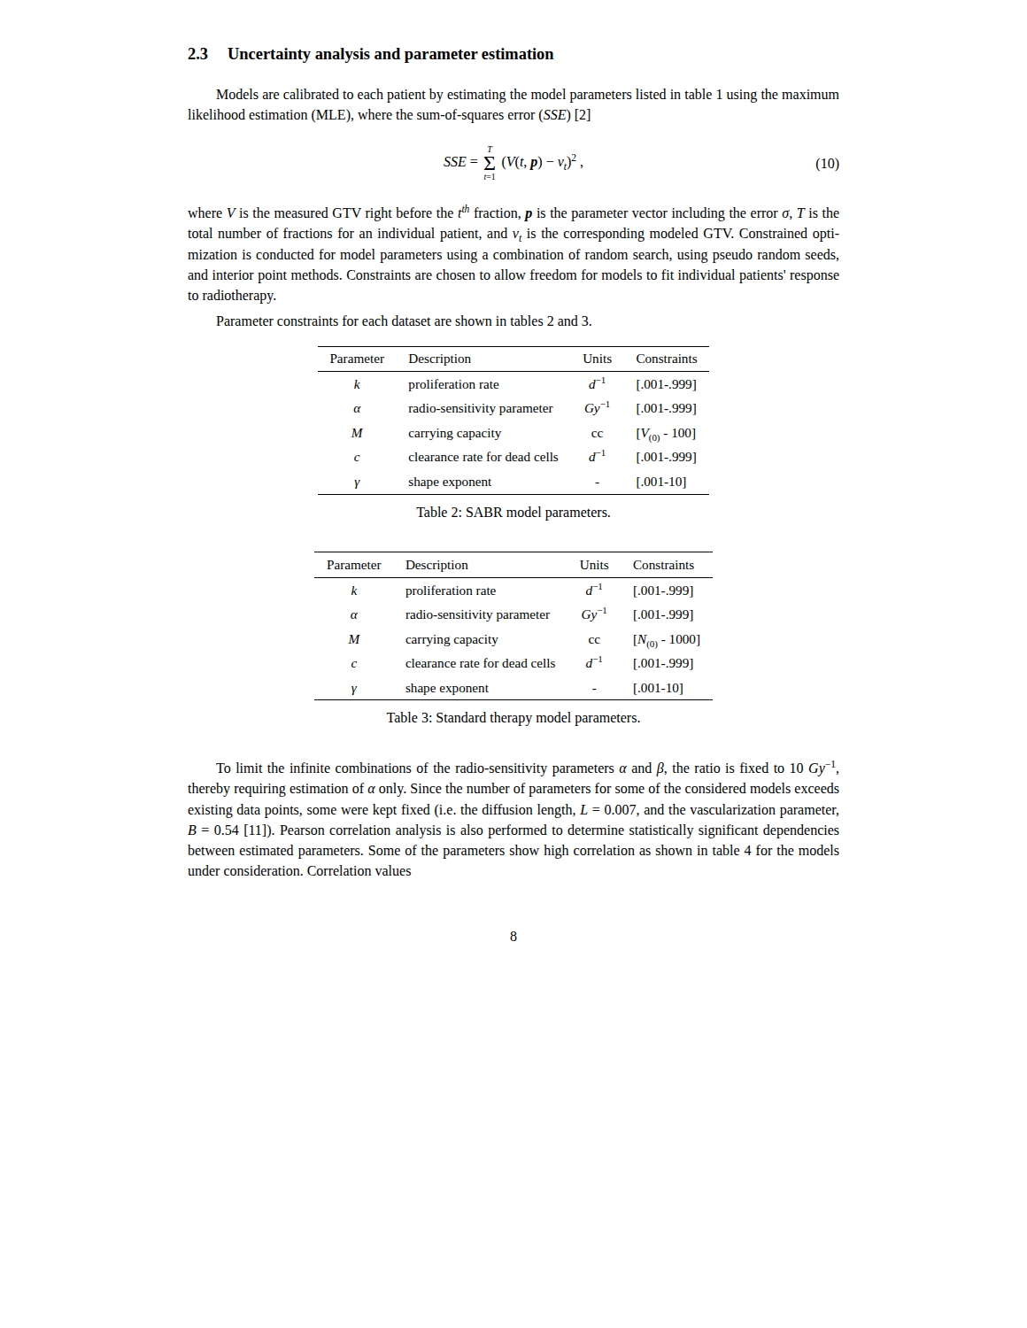2.3 Uncertainty analysis and parameter estimation
Models are calibrated to each patient by estimating the model parameters listed in table 1 using the maximum likelihood estimation (MLE), where the sum-of-squares error (SSE) [2]
SSE = T Σ t=1 (V(t, p) − vt)2 ,
(10)
where V is the measured GTV right before the tth fraction, p is the parameter vector including the error σ, T is the total number of fractions for an individual patient, and vt is the corresponding modeled GTV. Constrained optimization is conducted for model parameters using a combination of random search, using pseudo random seeds, and interior point methods. Constraints are chosen to allow freedom for models to fit individual patients' response to radiotherapy.
Parameter constraints for each dataset are shown in tables 2 and 3.
| Parameter | Description | Units | Constraints |
| --- | --- | --- | --- |
| k | proliferation rate | d −1 | [.001-.999] |
| α | radio-sensitivity parameter | Gy −1 | [.001-.999] |
| M | carrying capacity | cc | [ V (0) - 100] |
| c | clearance rate for dead cells | d −1 | [.001-.999] |
| γ | shape exponent | - | [.001-10] |
Table 2: SABR model parameters.
| Parameter | Description | Units | Constraints |
| --- | --- | --- | --- |
| k | proliferation rate | d −1 | [.001-.999] |
| α | radio-sensitivity parameter | Gy −1 | [.001-.999] |
| M | carrying capacity | cc | [ N (0) - 1000] |
| c | clearance rate for dead cells | d −1 | [.001-.999] |
| γ | shape exponent | - | [.001-10] |
Table 3: Standard therapy model parameters.
To limit the infinite combinations of the radio-sensitivity parameters α and β, the ratio is fixed to 10 Gy−1, thereby requiring estimation of α only. Since the number of parameters for some of the considered models exceeds existing data points, some were kept fixed (i.e. the diffusion length, L = 0.007, and the vascularization parameter, B = 0.54 [11]). Pearson correlation analysis is also performed to determine statistically significant dependencies between estimated parameters. Some of the parameters show high correlation as shown in table 4 for the models under consideration. Correlation values
8